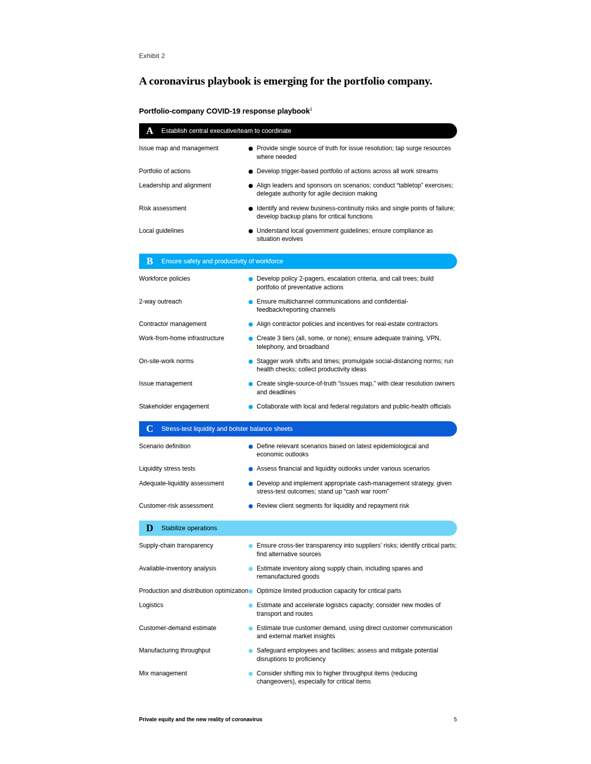Exhibit 2
A coronavirus playbook is emerging for the portfolio company.
Portfolio-company COVID-19 response playbook1
A
Establish central executive/team to coordinate
| Issue map and management | | Provide single source of truth for issue resolution; tap surge resources where needed |
| Portfolio of actions | | Develop trigger-based portfolio of actions across all work streams |
| Leadership and alignment | | Align leaders and sponsors on scenarios; conduct “tabletop” exercises; delegate authority for agile decision making |
| Risk assessment | | Identify and review business-continuity risks and single points of failure; develop backup plans for critical functions |
| Local guidelines | | Understand local government guidelines; ensure compliance as situation evolves |
B
Ensure safety and productivity of workforce
| Workforce policies | | Develop policy 2-pagers, escalation criteria, and call trees; build portfolio of preventative actions |
| 2-way outreach | | Ensure multichannel communications and confidential-feedback/reporting channels |
| Contractor management | | Align contractor policies and incentives for real-estate contractors |
| Work-from-home infrastructure | | Create 3 tiers (all, some, or none); ensure adequate training, VPN, telephony, and broadband |
| On-site-work norms | | Stagger work shifts and times; promulgate social-distancing norms; run health checks; collect productivity ideas |
| Issue management | | Create single-source-of-truth “issues map,” with clear resolution owners and deadlines |
| Stakeholder engagement | | Collaborate with local and federal regulators and public-health officials |
C
Stress-test liquidity and bolster balance sheets
| Scenario definition | | Define relevant scenarios based on latest epidemiological and economic outlooks |
| Liquidity stress tests | | Assess financial and liquidity outlooks under various scenarios |
| Adequate-liquidity assessment | | Develop and implement appropriate cash-management strategy, given stress-test outcomes; stand up “cash war room” |
| Customer-risk assessment | | Review client segments for liquidity and repayment risk |
D
Stabilize operations
| Supply-chain transparency | | Ensure cross-tier transparency into suppliers’ risks; identify critical parts; find alternative sources |
| Available-inventory analysis | | Estimate inventory along supply chain, including spares and remanufactured goods |
| Production and distribution optimization | | Optimize limited production capacity for critical parts |
| Logistics | | Estimate and accelerate logistics capacity; consider new modes of transport and routes |
| Customer-demand estimate | | Estimate true customer demand, using direct customer communication and external market insights |
| Manufacturing throughput | | Safeguard employees and facilities; assess and mitigate potential disruptions to proficiency |
| Mix management | | Consider shifting mix to higher throughput items (reducing changeovers), especially for critical items |
Private equity and the new reality of coronavirus
5